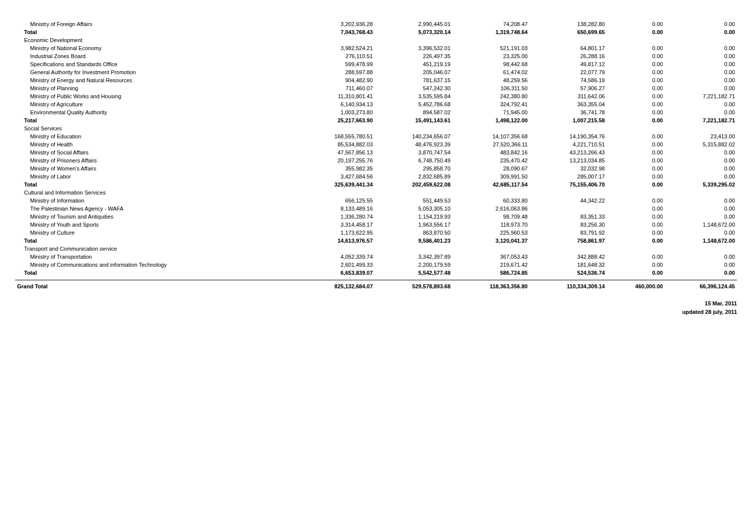| Ministry of Foreign Affairs | 3,202,936.28 | 2,990,445.01 | 74,208.47 | 138,282.80 | 0.00 | 0.00 |
| Total | 7,043,768.43 | 5,073,320.14 | 1,319,748.64 | 650,699.65 | 0.00 | 0.00 |
| Economic Development | | | | | | |
| Ministry of National Economy | 3,982,524.21 | 3,396,532.01 | 521,191.03 | 64,801.17 | 0.00 | 0.00 |
| Industrial Zones Board | 276,110.51 | 226,497.35 | 23,325.00 | 26,288.16 | 0.00 | 0.00 |
| Specifications and Standards Office | 599,478.99 | 451,219.19 | 98,442.68 | 49,817.12 | 0.00 | 0.00 |
| General Authority for Investment Promotion | 288,597.88 | 205,046.07 | 61,474.02 | 22,077.79 | 0.00 | 0.00 |
| Ministry of Energy and Natural Resources | 904,482.90 | 781,637.15 | 48,259.56 | 74,586.19 | 0.00 | 0.00 |
| Ministry of Planning | 711,460.07 | 547,242.30 | 106,311.50 | 57,906.27 | 0.00 | 0.00 |
| Ministry of Public Works and Housing | 11,310,801.41 | 3,535,595.84 | 242,380.80 | 311,642.06 | 0.00 | 7,221,182.71 |
| Ministry of Agriculture | 6,140,934.13 | 5,452,786.68 | 324,792.41 | 363,355.04 | 0.00 | 0.00 |
| Environmental Quality Authority | 1,003,273.80 | 894,587.02 | 71,945.00 | 36,741.78 | 0.00 | 0.00 |
| Total | 25,217,663.90 | 15,491,143.61 | 1,498,122.00 | 1,007,215.58 | 0.00 | 7,221,182.71 |
| Social Services | | | | | | |
| Ministry of Education | 168,555,780.51 | 140,234,656.07 | 14,107,356.68 | 14,190,354.76 | 0.00 | 23,413.00 |
| Ministry of Health | 85,534,882.03 | 48,476,923.39 | 27,520,366.11 | 4,221,710.51 | 0.00 | 5,315,882.02 |
| Ministry of Social Affairs | 47,567,856.13 | 3,870,747.54 | 483,842.16 | 43,213,266.43 | 0.00 | 0.00 |
| Ministry of Prisoners Affairs | 20,197,255.76 | 6,748,750.49 | 235,470.42 | 13,213,034.85 | 0.00 | 0.00 |
| Ministry of Women's Affairs | 355,982.35 | 295,858.70 | 28,090.67 | 32,032.98 | 0.00 | 0.00 |
| Ministry of Labor | 3,427,684.56 | 2,832,685.89 | 309,991.50 | 285,007.17 | 0.00 | 0.00 |
| Total | 325,639,441.34 | 202,459,622.08 | 42,685,117.54 | 75,155,406.70 | 0.00 | 5,339,295.02 |
| Cultural and Information Services | | | | | | |
| Ministry of Information | 656,125.55 | 551,449.53 | 60,333.80 | 44,342.22 | 0.00 | 0.00 |
| The Palestinian News Agency - WAFA | 8,133,489.16 | 5,053,305.10 | 2,616,063.86 | | 0.00 | 0.00 |
| Ministry of Tourism and Antiquities | 1,336,280.74 | 1,154,219.93 | 98,709.48 | 83,351.33 | 0.00 | 0.00 |
| Ministry of Youth and Sports | 3,314,458.17 | 1,963,556.17 | 118,973.70 | 83,256.30 | 0.00 | 1,148,672.00 |
| Ministry of Culture | 1,173,622.95 | 863,870.50 | 225,960.53 | 83,791.92 | 0.00 | 0.00 |
| Total | 14,613,976.57 | 9,586,401.23 | 3,120,041.37 | 758,861.97 | 0.00 | 1,148,672.00 |
| Transport and Communication service | | | | | | |
| Ministry of Transportation | 4,052,339.74 | 3,342,397.89 | 367,053.43 | 342,888.42 | 0.00 | 0.00 |
| Ministry of Communications and information Technology | 2,601,499.33 | 2,200,179.59 | 219,671.42 | 181,648.32 | 0.00 | 0.00 |
| Total | 6,653,839.07 | 5,542,577.48 | 586,724.85 | 524,536.74 | 0.00 | 0.00 |
| Grand Total | 825,132,684.07 | 529,578,893.68 | 118,363,356.80 | 110,334,309.14 | 460,000.00 | 66,396,124.45 |
15 Mar, 2011
updated 28 july, 2011